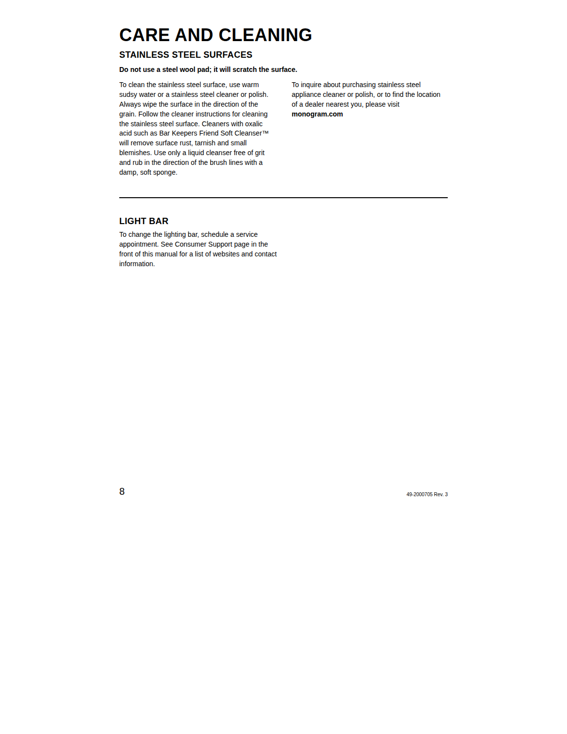CARE AND CLEANING
STAINLESS STEEL SURFACES
Do not use a steel wool pad; it will scratch the surface.
To clean the stainless steel surface, use warm sudsy water or a stainless steel cleaner or polish. Always wipe the surface in the direction of the grain. Follow the cleaner instructions for cleaning the stainless steel surface. Cleaners with oxalic acid such as Bar Keepers Friend Soft Cleanser™ will remove surface rust, tarnish and small blemishes. Use only a liquid cleanser free of grit and rub in the direction of the brush lines with a damp, soft sponge.
To inquire about purchasing stainless steel appliance cleaner or polish, or to find the location of a dealer nearest you, please visit monogram.com
LIGHT BAR
To change the lighting bar, schedule a service appointment. See Consumer Support page in the front of this manual for a list of websites and contact information.
8 49-2000705 Rev. 3